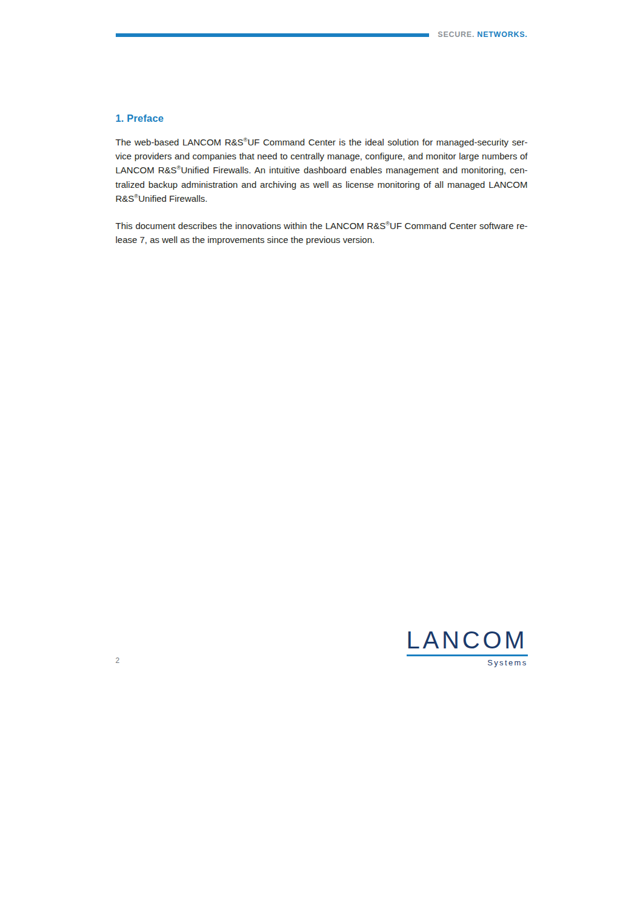SECURE. NETWORKS.
1. Preface
The web-based LANCOM R&S®UF Command Center is the ideal solution for managed-security service providers and companies that need to centrally manage, configure, and monitor large numbers of LANCOM R&S®Unified Firewalls. An intuitive dashboard enables management and monitoring, centralized backup administration and archiving as well as license monitoring of all managed LANCOM R&S®Unified Firewalls.
This document describes the innovations within the LANCOM R&S®UF Command Center software release 7, as well as the improvements since the previous version.
2
LANCOM
Systems